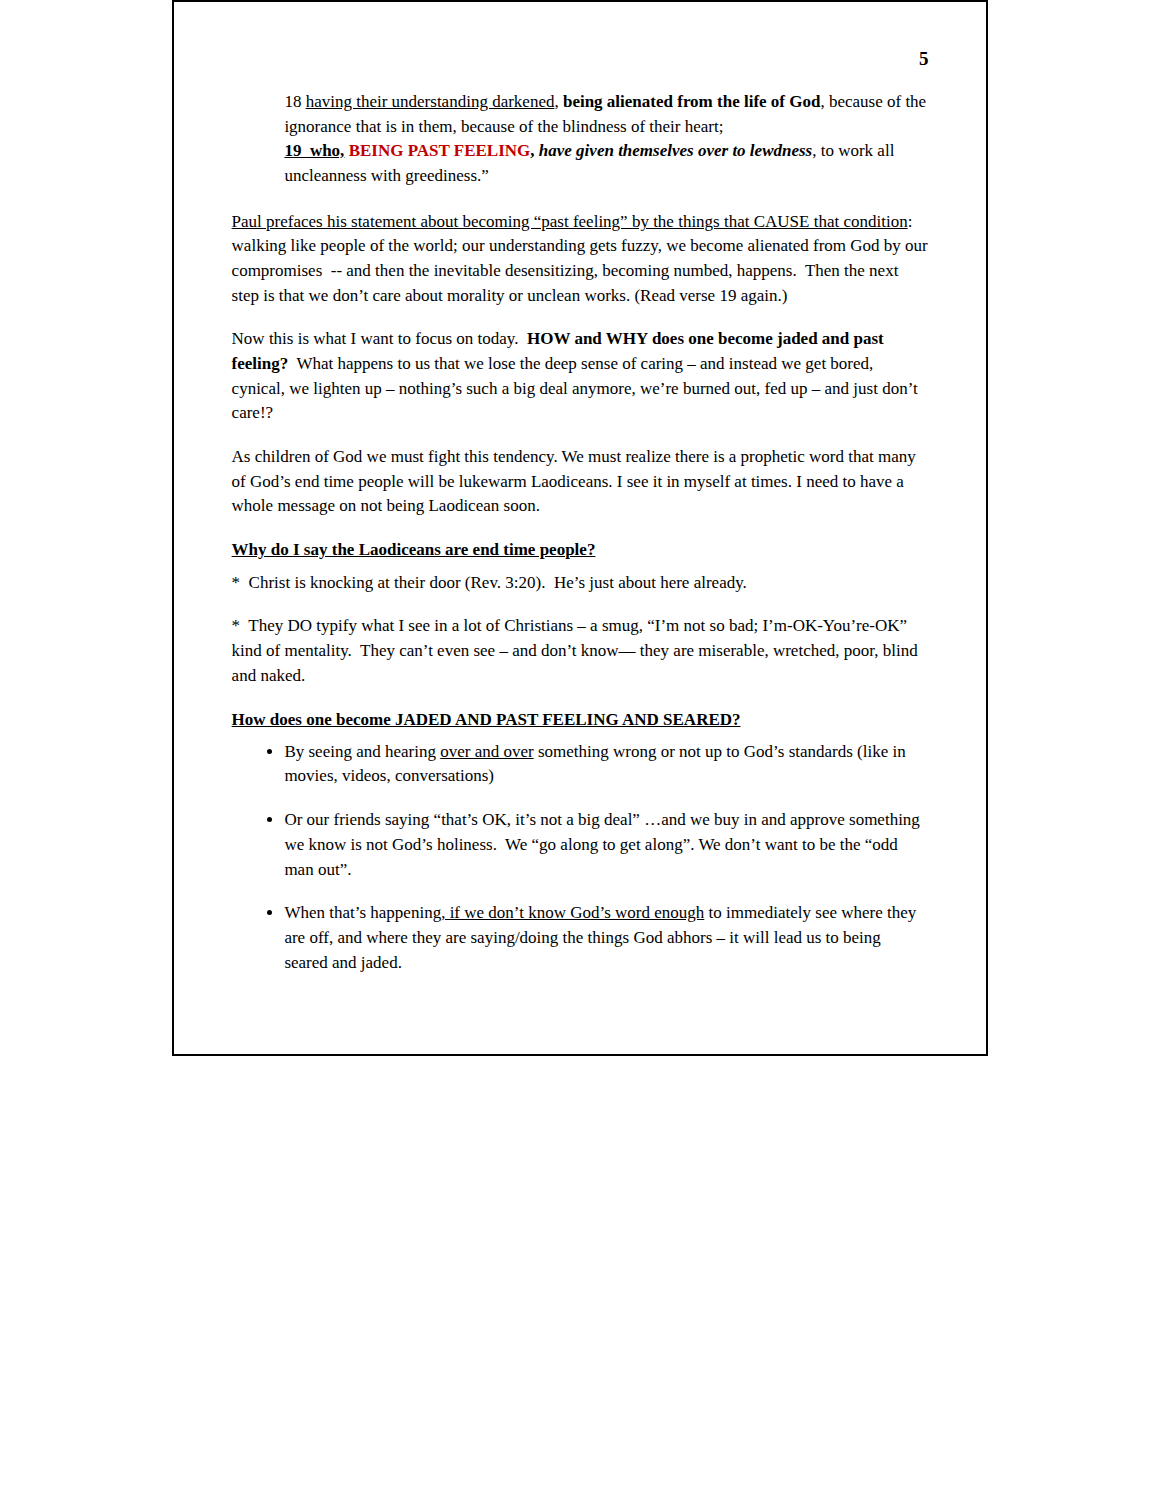5
18 having their understanding darkened, being alienated from the life of God, because of the ignorance that is in them, because of the blindness of their heart;
19 who, BEING PAST FEELING, have given themselves over to lewdness, to work all uncleanness with greediness.”
Paul prefaces his statement about becoming “past feeling” by the things that CAUSE that condition: walking like people of the world; our understanding gets fuzzy, we become alienated from God by our compromises -- and then the inevitable desensitizing, becoming numbed, happens. Then the next step is that we don’t care about morality or unclean works. (Read verse 19 again.)
Now this is what I want to focus on today. HOW and WHY does one become jaded and past feeling? What happens to us that we lose the deep sense of caring – and instead we get bored, cynical, we lighten up – nothing’s such a big deal anymore, we’re burned out, fed up – and just don’t care!?
As children of God we must fight this tendency. We must realize there is a prophetic word that many of God’s end time people will be lukewarm Laodiceans. I see it in myself at times. I need to have a whole message on not being Laodicean soon.
Why do I say the Laodiceans are end time people?
* Christ is knocking at their door (Rev. 3:20). He’s just about here already.
* They DO typify what I see in a lot of Christians – a smug, “I’m not so bad; I’m-OK-You’re-OK” kind of mentality. They can’t even see – and don’t know— they are miserable, wretched, poor, blind and naked.
How does one become JADED AND PAST FEELING AND SEARED?
By seeing and hearing over and over something wrong or not up to God’s standards (like in movies, videos, conversations)
Or our friends saying “that’s OK, it’s not a big deal” …and we buy in and approve something we know is not God’s holiness. We “go along to get along”. We don’t want to be the “odd man out”.
When that’s happening, if we don’t know God’s word enough to immediately see where they are off, and where they are saying/doing the things God abhors – it will lead us to being seared and jaded.